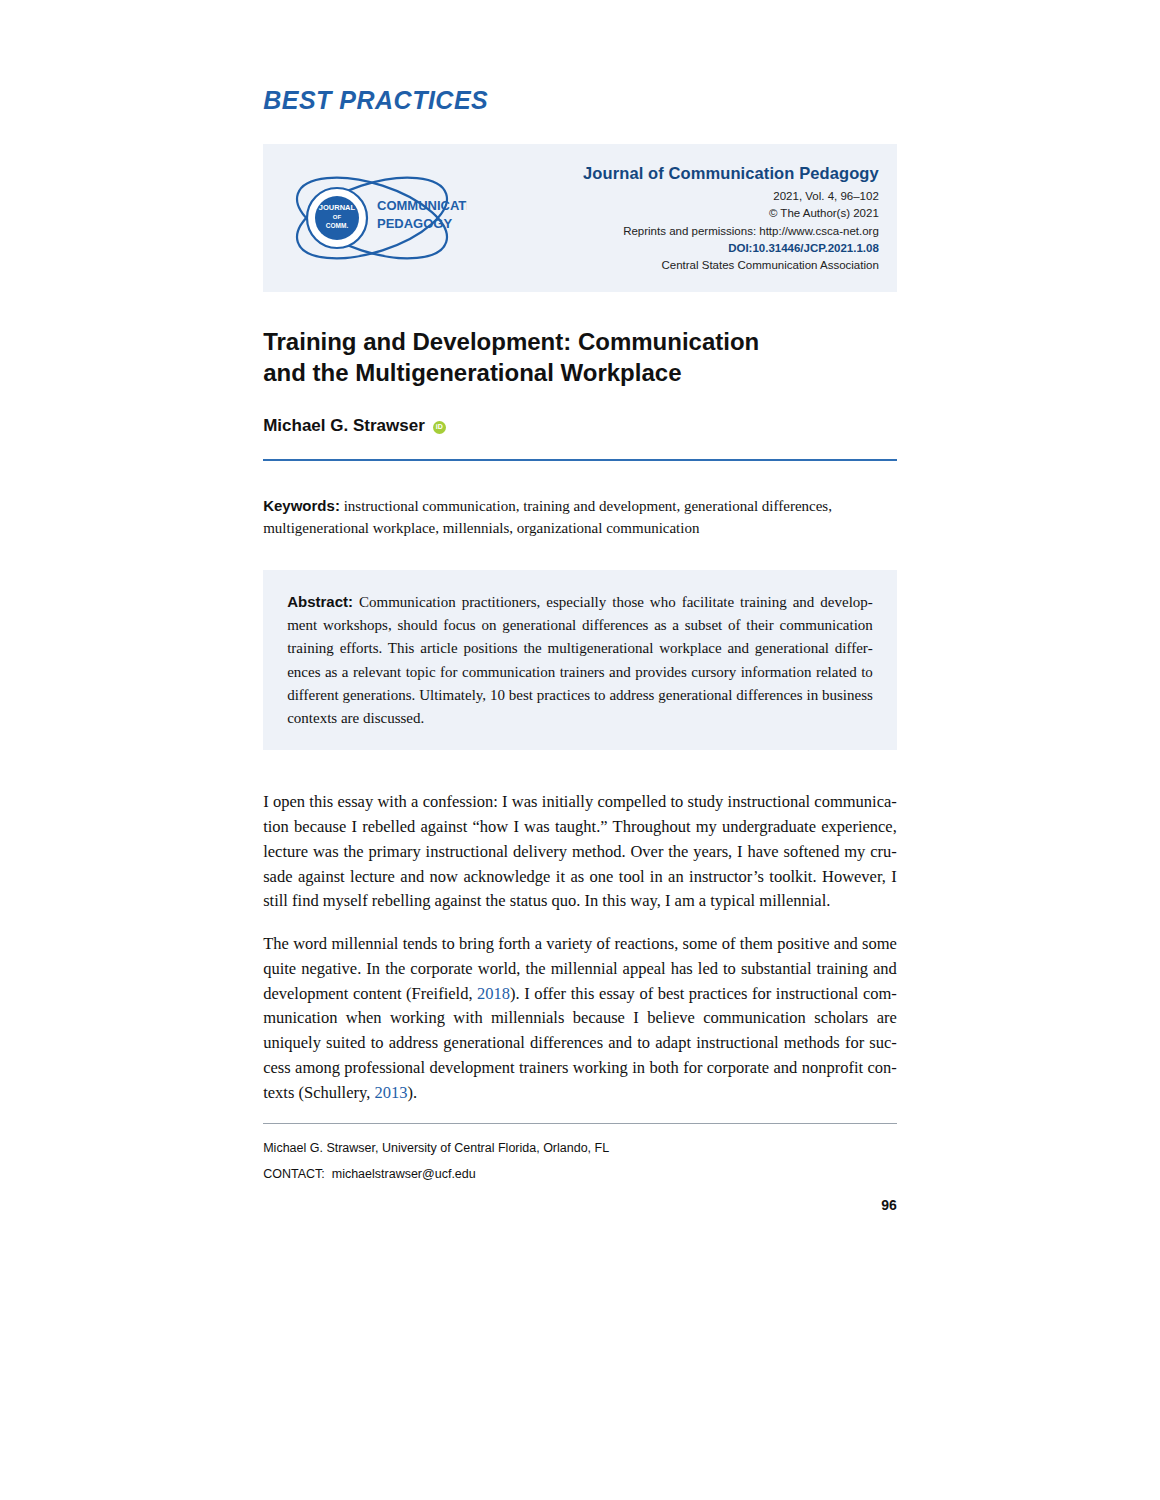BEST PRACTICES
JOURNAL OF COMM. COMMUNICATION PEDAGOGY
Journal of Communication Pedagogy
2021, Vol. 4, 96–102
© The Author(s) 2021
Reprints and permissions: http://www.csca-net.org
DOI:10.31446/JCP.2021.1.08
Central States Communication Association
Training and Development: Communication
and the Multigenerational Workplace
Michael G. Strawser
Keywords: instructional communication, training and development, generational differences, multigenerational workplace, millennials, organizational communication
Abstract: Communication practitioners, especially those who facilitate training and development workshops, should focus on generational differences as a subset of their communication training efforts. This article positions the multigenerational workplace and generational differences as a relevant topic for communication trainers and provides cursory information related to different generations. Ultimately, 10 best practices to address generational differences in business contexts are discussed.
I open this essay with a confession: I was initially compelled to study instructional communication because I rebelled against “how I was taught.” Throughout my undergraduate experience, lecture was the primary instructional delivery method. Over the years, I have softened my crusade against lecture and now acknowledge it as one tool in an instructor’s toolkit. However, I still find myself rebelling against the status quo. In this way, I am a typical millennial.
The word millennial tends to bring forth a variety of reactions, some of them positive and some quite negative. In the corporate world, the millennial appeal has led to substantial training and development content (Freifield, 2018). I offer this essay of best practices for instructional communication when working with millennials because I believe communication scholars are uniquely suited to address generational differences and to adapt instructional methods for success among professional development trainers working in both for corporate and nonprofit contexts (Schullery, 2013).
Michael G. Strawser, University of Central Florida, Orlando, FL
CONTACT: michaelstrawser@ucf.edu
96